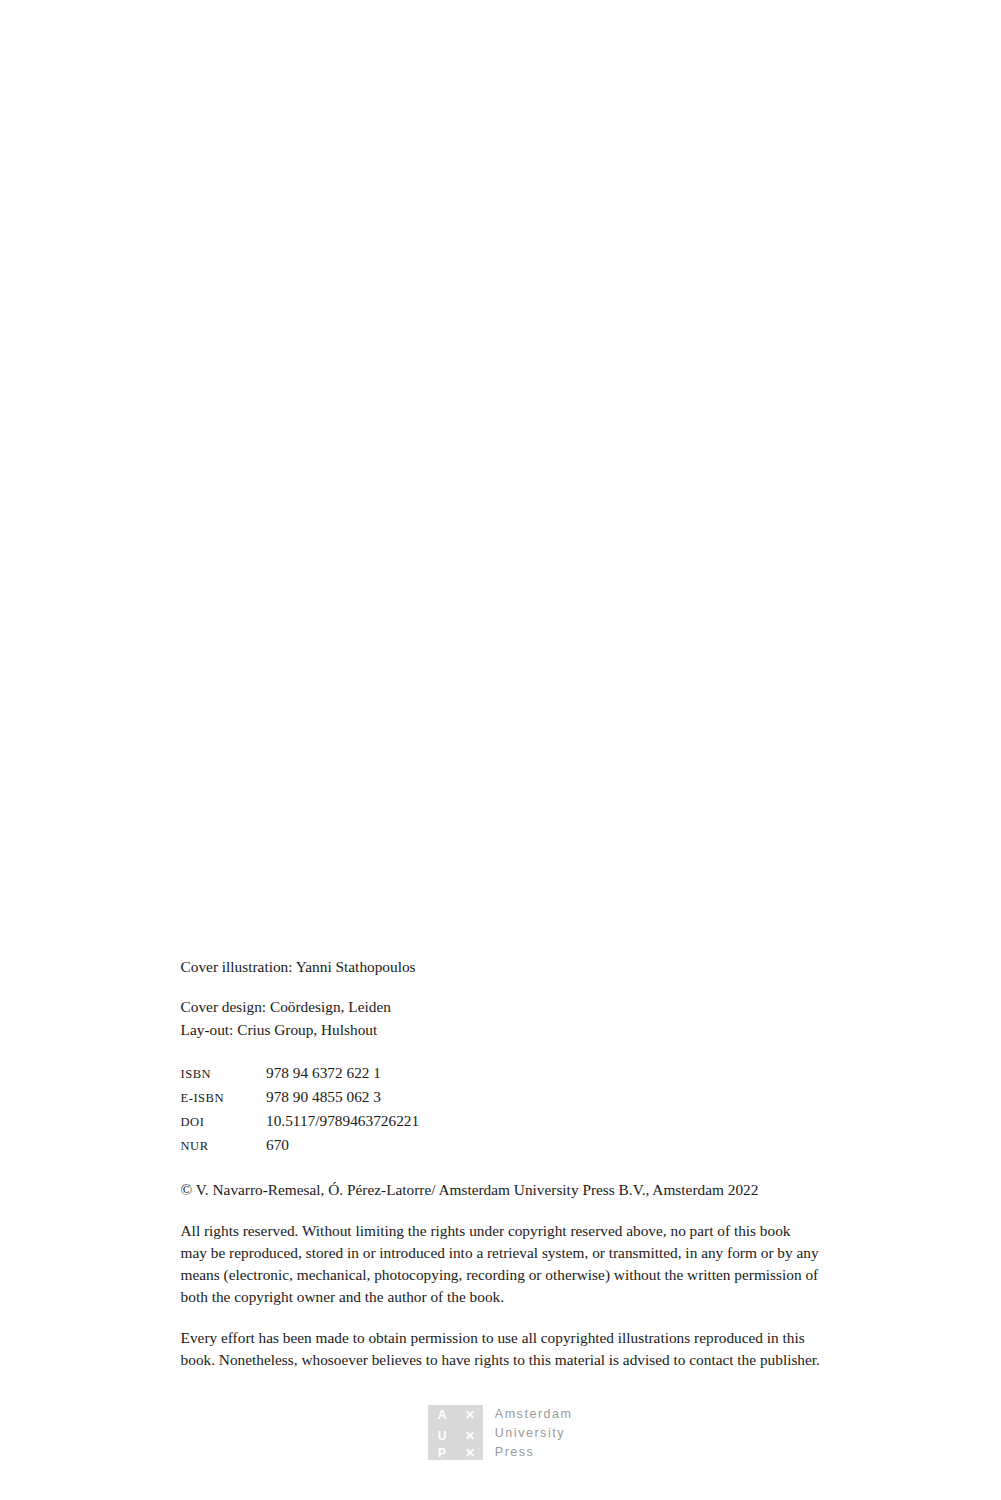Cover illustration: Yanni Stathopoulos
Cover design: Coördesign, Leiden
Lay-out: Crius Group, Hulshout
| isbn | 978 94 6372 622 1 |
| e-isbn | 978 90 4855 062 3 |
| doi | 10.5117/9789463726221 |
| nur | 670 |
© V. Navarro-Remesal, Ó. Pérez-Latorre/ Amsterdam University Press B.V., Amsterdam 2022
All rights reserved. Without limiting the rights under copyright reserved above, no part of this book may be reproduced, stored in or introduced into a retrieval system, or transmitted, in any form or by any means (electronic, mechanical, photocopying, recording or otherwise) without the written permission of both the copyright owner and the author of the book.
Every effort has been made to obtain permission to use all copyrighted illustrations reproduced in this book. Nonetheless, whosoever believes to have rights to this material is advised to contact the publisher.
A✕ U✕ P✕
Amsterdam University Press